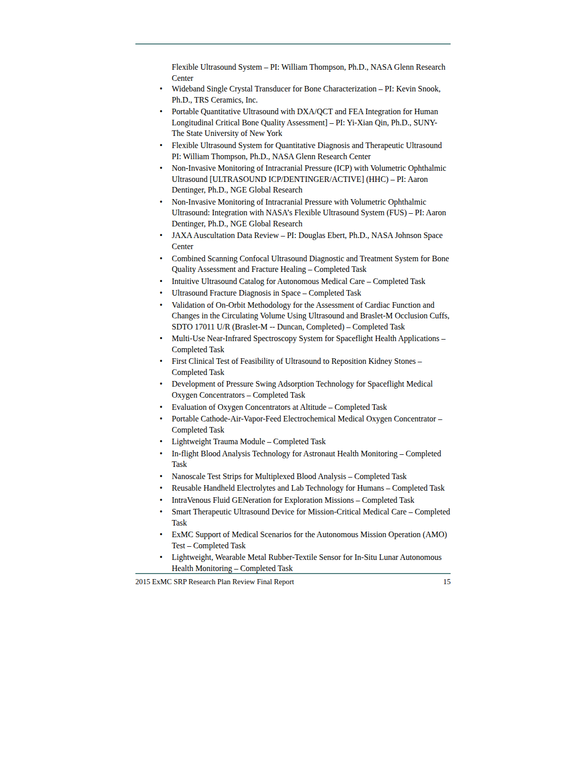Flexible Ultrasound System – PI: William Thompson, Ph.D., NASA Glenn Research Center
Wideband Single Crystal Transducer for Bone Characterization – PI: Kevin Snook, Ph.D., TRS Ceramics, Inc.
Portable Quantitative Ultrasound with DXA/QCT and FEA Integration for Human Longitudinal Critical Bone Quality Assessment] – PI: Yi-Xian Qin, Ph.D., SUNY- The State University of New York
Flexible Ultrasound System for Quantitative Diagnosis and Therapeutic Ultrasound PI: William Thompson, Ph.D., NASA Glenn Research Center
Non-Invasive Monitoring of Intracranial Pressure (ICP) with Volumetric Ophthalmic Ultrasound [ULTRASOUND ICP/DENTINGER/ACTIVE] (HHC) – PI: Aaron Dentinger, Ph.D., NGE Global Research
Non-Invasive Monitoring of Intracranial Pressure with Volumetric Ophthalmic Ultrasound: Integration with NASA’s Flexible Ultrasound System (FUS) – PI: Aaron Dentinger, Ph.D., NGE Global Research
JAXA Auscultation Data Review – PI: Douglas Ebert, Ph.D., NASA Johnson Space Center
Combined Scanning Confocal Ultrasound Diagnostic and Treatment System for Bone Quality Assessment and Fracture Healing – Completed Task
Intuitive Ultrasound Catalog for Autonomous Medical Care – Completed Task
Ultrasound Fracture Diagnosis in Space – Completed Task
Validation of On-Orbit Methodology for the Assessment of Cardiac Function and Changes in the Circulating Volume Using Ultrasound and Braslet-M Occlusion Cuffs, SDTO 17011 U/R (Braslet-M -- Duncan, Completed) – Completed Task
Multi-Use Near-Infrared Spectroscopy System for Spaceflight Health Applications – Completed Task
First Clinical Test of Feasibility of Ultrasound to Reposition Kidney Stones – Completed Task
Development of Pressure Swing Adsorption Technology for Spaceflight Medical Oxygen Concentrators – Completed Task
Evaluation of Oxygen Concentrators at Altitude – Completed Task
Portable Cathode-Air-Vapor-Feed Electrochemical Medical Oxygen Concentrator – Completed Task
Lightweight Trauma Module – Completed Task
In-flight Blood Analysis Technology for Astronaut Health Monitoring – Completed Task
Nanoscale Test Strips for Multiplexed Blood Analysis – Completed Task
Reusable Handheld Electrolytes and Lab Technology for Humans – Completed Task
IntraVenous Fluid GENeration for Exploration Missions – Completed Task
Smart Therapeutic Ultrasound Device for Mission-Critical Medical Care – Completed Task
ExMC Support of Medical Scenarios for the Autonomous Mission Operation (AMO) Test – Completed Task
Lightweight, Wearable Metal Rubber-Textile Sensor for In-Situ Lunar Autonomous Health Monitoring – Completed Task
2015 ExMC SRP Research Plan Review Final Report 15